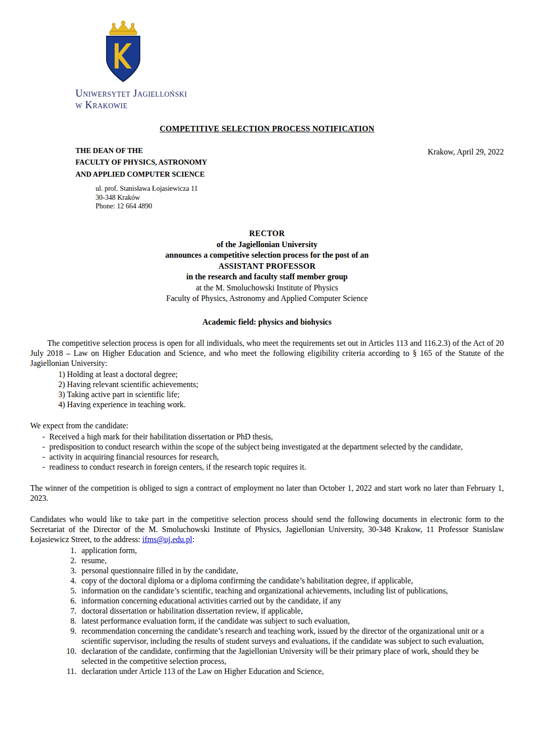Uniwersytet Jagielloński w Krakowie
Competitive Selection Process Notification
THE DEAN OF THE FACULTY OF PHYSICS, ASTRONOMY AND APPLIED COMPUTER SCIENCE
Krakow, April 29, 2022
ul. prof. Stanisława Łojasiewicza 11
30-348 Kraków
Phone: 12 664 4890
RECTOR
of the Jagiellonian University
announces a competitive selection process for the post of an
ASSISTANT PROFESSOR
in the research and faculty staff member group
at the M. Smoluchowski Institute of Physics
Faculty of Physics, Astronomy and Applied Computer Science
Academic field: physics and biohysics
The competitive selection process is open for all individuals, who meet the requirements set out in Articles 113 and 116.2.3) of the Act of 20 July 2018 – Law on Higher Education and Science, and who meet the following eligibility criteria according to § 165 of the Statute of the Jagiellonian University:
1) Holding at least a doctoral degree;
2) Having relevant scientific achievements;
3) Taking active part in scientific life;
4) Having experience in teaching work.
We expect from the candidate:
Received a high mark for their habilitation dissertation or PhD thesis,
predisposition to conduct research within the scope of the subject being investigated at the department selected by the candidate,
activity in acquiring financial resources for research,
readiness to conduct research in foreign centers, if the research topic requires it.
The winner of the competition is obliged to sign a contract of employment no later than October 1, 2022 and start work no later than February 1, 2023.
Candidates who would like to take part in the competitive selection process should send the following documents in electronic form to the Secretariat of the Director of the M. Smoluchowski Institute of Physics, Jagiellonian University, 30-348 Krakow, 11 Professor Stanislaw Łojasiewicz Street, to the address: ifms@uj.edu.pl:
application form,
resume,
personal questionnaire filled in by the candidate,
copy of the doctoral diploma or a diploma confirming the candidate’s habilitation degree, if applicable,
information on the candidate’s scientific, teaching and organizational achievements, including list of publications,
information concerning educational activities carried out by the candidate, if any
doctoral dissertation or habilitation dissertation review, if applicable,
latest performance evaluation form, if the candidate was subject to such evaluation,
recommendation concerning the candidate’s research and teaching work, issued by the director of the organizational unit or a scientific supervisor, including the results of student surveys and evaluations, if the candidate was subject to such evaluation,
declaration of the candidate, confirming that the Jagiellonian University will be their primary place of work, should they be selected in the competitive selection process,
declaration under Article 113 of the Law on Higher Education and Science,